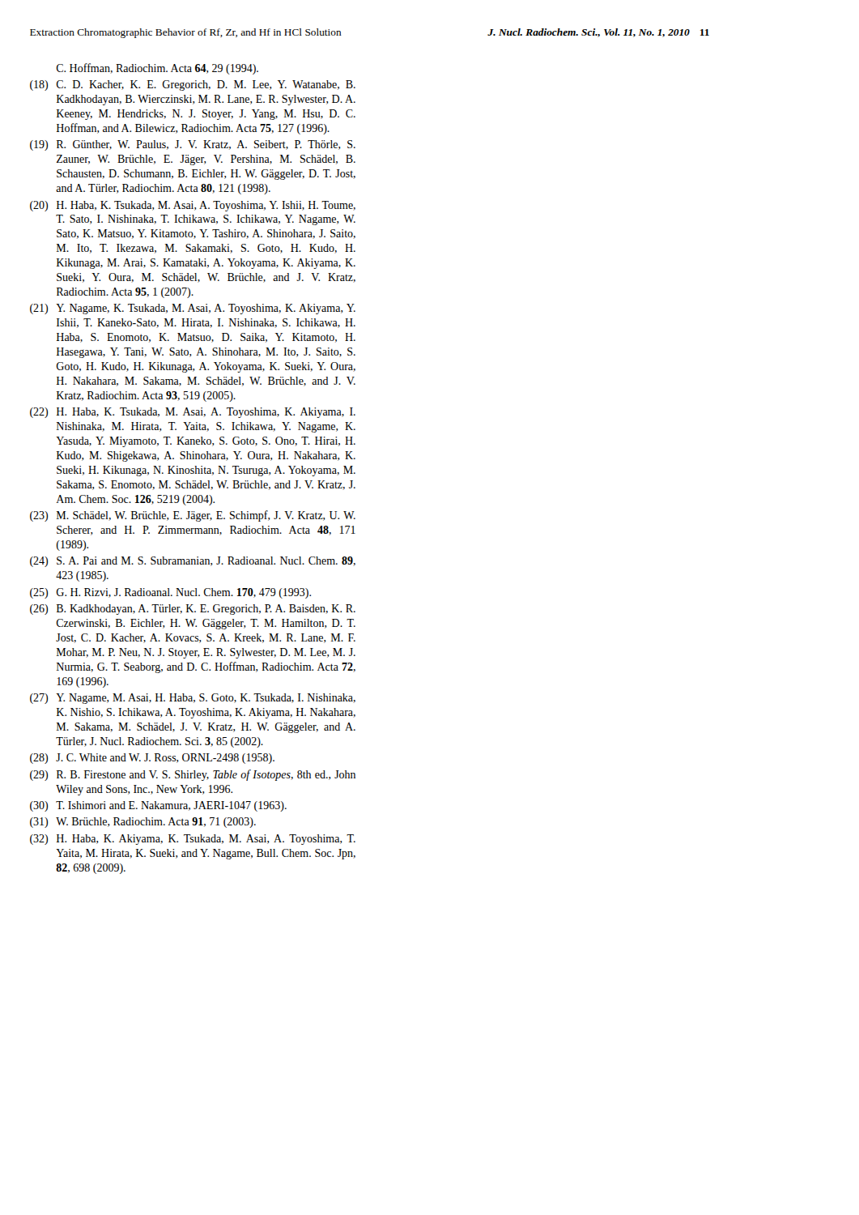Extraction Chromatographic Behavior of Rf, Zr, and Hf in HCl Solution
J. Nucl. Radiochem. Sci., Vol. 11, No. 1, 201011
C. Hoffman, Radiochim. Acta 64, 29 (1994).
(18) C. D. Kacher, K. E. Gregorich, D. M. Lee, Y. Watanabe, B. Kadkhodayan, B. Wierczinski, M. R. Lane, E. R. Sylwester, D. A. Keeney, M. Hendricks, N. J. Stoyer, J. Yang, M. Hsu, D. C. Hoffman, and A. Bilewicz, Radiochim. Acta 75, 127 (1996).
(19) R. Günther, W. Paulus, J. V. Kratz, A. Seibert, P. Thörle, S. Zauner, W. Brüchle, E. Jäger, V. Pershina, M. Schädel, B. Schausten, D. Schumann, B. Eichler, H. W. Gäggeler, D. T. Jost, and A. Türler, Radiochim. Acta 80, 121 (1998).
(20) H. Haba, K. Tsukada, M. Asai, A. Toyoshima, Y. Ishii, H. Toume, T. Sato, I. Nishinaka, T. Ichikawa, S. Ichikawa, Y. Nagame, W. Sato, K. Matsuo, Y. Kitamoto, Y. Tashiro, A. Shinohara, J. Saito, M. Ito, T. Ikezawa, M. Sakamaki, S. Goto, H. Kudo, H. Kikunaga, M. Arai, S. Kamataki, A. Yokoyama, K. Akiyama, K. Sueki, Y. Oura, M. Schädel, W. Brüchle, and J. V. Kratz, Radiochim. Acta 95, 1 (2007).
(21) Y. Nagame, K. Tsukada, M. Asai, A. Toyoshima, K. Akiyama, Y. Ishii, T. Kaneko-Sato, M. Hirata, I. Nishinaka, S. Ichikawa, H. Haba, S. Enomoto, K. Matsuo, D. Saika, Y. Kitamoto, H. Hasegawa, Y. Tani, W. Sato, A. Shinohara, M. Ito, J. Saito, S. Goto, H. Kudo, H. Kikunaga, A. Yokoyama, K. Sueki, Y. Oura, H. Nakahara, M. Sakama, M. Schädel, W. Brüchle, and J. V. Kratz, Radiochim. Acta 93, 519 (2005).
(22) H. Haba, K. Tsukada, M. Asai, A. Toyoshima, K. Akiyama, I. Nishinaka, M. Hirata, T. Yaita, S. Ichikawa, Y. Nagame, K. Yasuda, Y. Miyamoto, T. Kaneko, S. Goto, S. Ono, T. Hirai, H. Kudo, M. Shigekawa, A. Shinohara, Y. Oura, H. Nakahara, K. Sueki, H. Kikunaga, N. Kinoshita, N. Tsuruga, A. Yokoyama, M. Sakama, S. Enomoto, M. Schädel, W. Brüchle, and J. V. Kratz, J. Am. Chem. Soc. 126, 5219 (2004).
(23) M. Schädel, W. Brüchle, E. Jäger, E. Schimpf, J. V. Kratz, U. W. Scherer, and H. P. Zimmermann, Radiochim. Acta 48, 171 (1989).
(24) S. A. Pai and M. S. Subramanian, J. Radioanal. Nucl. Chem. 89, 423 (1985).
(25) G. H. Rizvi, J. Radioanal. Nucl. Chem. 170, 479 (1993).
(26) B. Kadkhodayan, A. Türler, K. E. Gregorich, P. A. Baisden, K. R. Czerwinski, B. Eichler, H. W. Gäggeler, T. M. Hamilton, D. T. Jost, C. D. Kacher, A. Kovacs, S. A. Kreek, M. R. Lane, M. F. Mohar, M. P. Neu, N. J. Stoyer, E. R. Sylwester, D. M. Lee, M. J. Nurmia, G. T. Seaborg, and D. C. Hoffman, Radiochim. Acta 72, 169 (1996).
(27) Y. Nagame, M. Asai, H. Haba, S. Goto, K. Tsukada, I. Nishinaka, K. Nishio, S. Ichikawa, A. Toyoshima, K. Akiyama, H. Nakahara, M. Sakama, M. Schädel, J. V. Kratz, H. W. Gäggeler, and A. Türler, J. Nucl. Radiochem. Sci. 3, 85 (2002).
(28) J. C. White and W. J. Ross, ORNL-2498 (1958).
(29) R. B. Firestone and V. S. Shirley, Table of Isotopes, 8th ed., John Wiley and Sons, Inc., New York, 1996.
(30) T. Ishimori and E. Nakamura, JAERI-1047 (1963).
(31) W. Brüchle, Radiochim. Acta 91, 71 (2003).
(32) H. Haba, K. Akiyama, K. Tsukada, M. Asai, A. Toyoshima, T. Yaita, M. Hirata, K. Sueki, and Y. Nagame, Bull. Chem. Soc. Jpn, 82, 698 (2009).